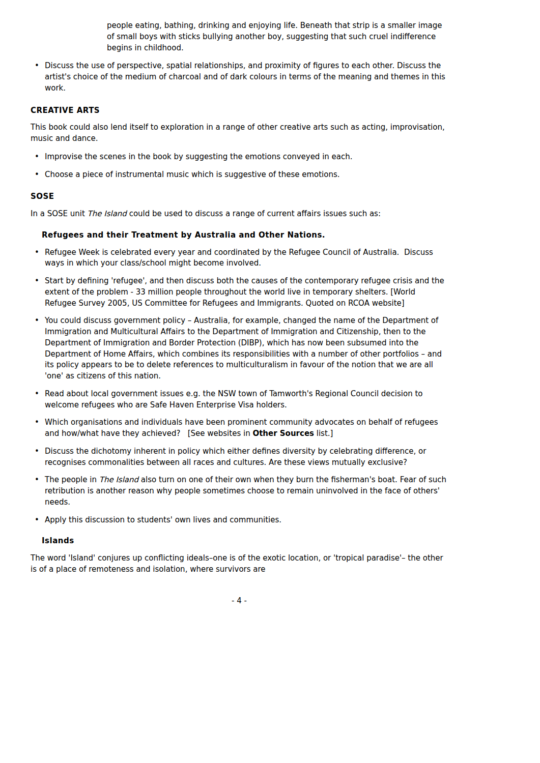people eating, bathing, drinking and enjoying life. Beneath that strip is a smaller image of small boys with sticks bullying another boy, suggesting that such cruel indifference begins in childhood.
Discuss the use of perspective, spatial relationships, and proximity of figures to each other. Discuss the artist's choice of the medium of charcoal and of dark colours in terms of the meaning and themes in this work.
CREATIVE ARTS
This book could also lend itself to exploration in a range of other creative arts such as acting, improvisation, music and dance.
Improvise the scenes in the book by suggesting the emotions conveyed in each.
Choose a piece of instrumental music which is suggestive of these emotions.
SOSE
In a SOSE unit The Island could be used to discuss a range of current affairs issues such as:
Refugees and their Treatment by Australia and Other Nations.
Refugee Week is celebrated every year and coordinated by the Refugee Council of Australia. Discuss ways in which your class/school might become involved.
Start by defining 'refugee', and then discuss both the causes of the contemporary refugee crisis and the extent of the problem - 33 million people throughout the world live in temporary shelters. [World Refugee Survey 2005, US Committee for Refugees and Immigrants. Quoted on RCOA website]
You could discuss government policy – Australia, for example, changed the name of the Department of Immigration and Multicultural Affairs to the Department of Immigration and Citizenship, then to the Department of Immigration and Border Protection (DIBP), which has now been subsumed into the Department of Home Affairs, which combines its responsibilities with a number of other portfolios – and its policy appears to be to delete references to multiculturalism in favour of the notion that we are all 'one' as citizens of this nation.
Read about local government issues e.g. the NSW town of Tamworth's Regional Council decision to welcome refugees who are Safe Haven Enterprise Visa holders.
Which organisations and individuals have been prominent community advocates on behalf of refugees and how/what have they achieved? [See websites in Other Sources list.]
Discuss the dichotomy inherent in policy which either defines diversity by celebrating difference, or recognises commonalities between all races and cultures. Are these views mutually exclusive?
The people in The Island also turn on one of their own when they burn the fisherman's boat. Fear of such retribution is another reason why people sometimes choose to remain uninvolved in the face of others' needs.
Apply this discussion to students' own lives and communities.
Islands
The word 'Island' conjures up conflicting ideals–one is of the exotic location, or 'tropical paradise'– the other is of a place of remoteness and isolation, where survivors are
- 4 -